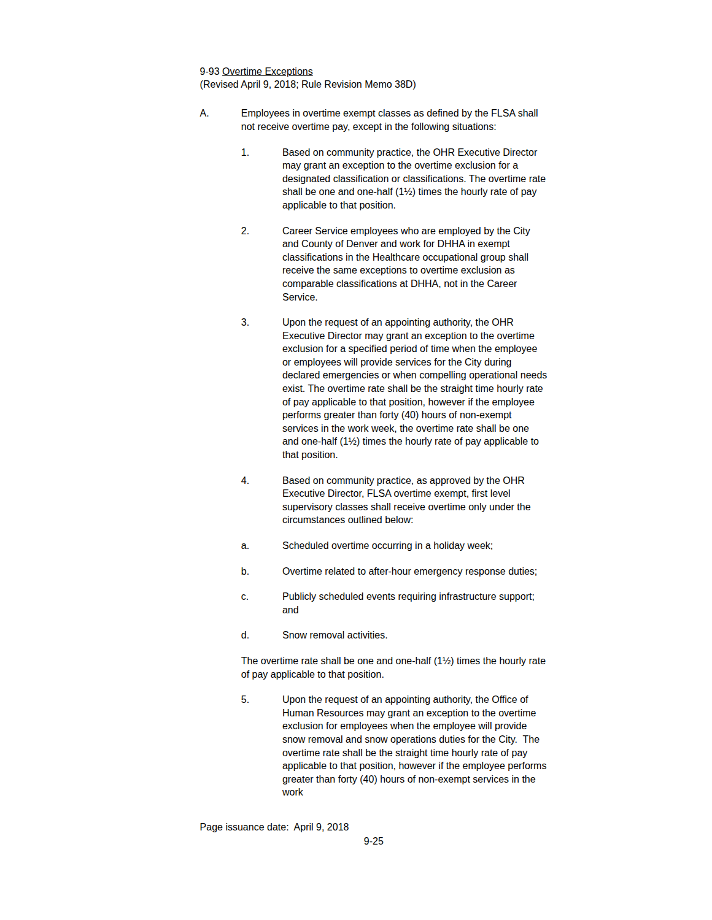9-93 Overtime Exceptions
(Revised April 9, 2018; Rule Revision Memo 38D)
A.
Employees in overtime exempt classes as defined by the FLSA shall not receive overtime pay, except in the following situations:
1.
Based on community practice, the OHR Executive Director may grant an exception to the overtime exclusion for a designated classification or classifications. The overtime rate shall be one and one-half (1½) times the hourly rate of pay applicable to that position.
2.
Career Service employees who are employed by the City and County of Denver and work for DHHA in exempt classifications in the Healthcare occupational group shall receive the same exceptions to overtime exclusion as comparable classifications at DHHA, not in the Career Service.
3.
Upon the request of an appointing authority, the OHR Executive Director may grant an exception to the overtime exclusion for a specified period of time when the employee or employees will provide services for the City during declared emergencies or when compelling operational needs exist. The overtime rate shall be the straight time hourly rate of pay applicable to that position, however if the employee performs greater than forty (40) hours of non-exempt services in the work week, the overtime rate shall be one and one-half (1½) times the hourly rate of pay applicable to that position.
4.
Based on community practice, as approved by the OHR Executive Director, FLSA overtime exempt, first level supervisory classes shall receive overtime only under the circumstances outlined below:
a.
Scheduled overtime occurring in a holiday week;
b.
Overtime related to after-hour emergency response duties;
c.
Publicly scheduled events requiring infrastructure support; and
d.
Snow removal activities.
The overtime rate shall be one and one-half (1½) times the hourly rate of pay applicable to that position.
5.
Upon the request of an appointing authority, the Office of Human Resources may grant an exception to the overtime exclusion for employees when the employee will provide snow removal and snow operations duties for the City. The overtime rate shall be the straight time hourly rate of pay applicable to that position, however if the employee performs greater than forty (40) hours of non-exempt services in the work
Page issuance date: April 9, 2018
9-25